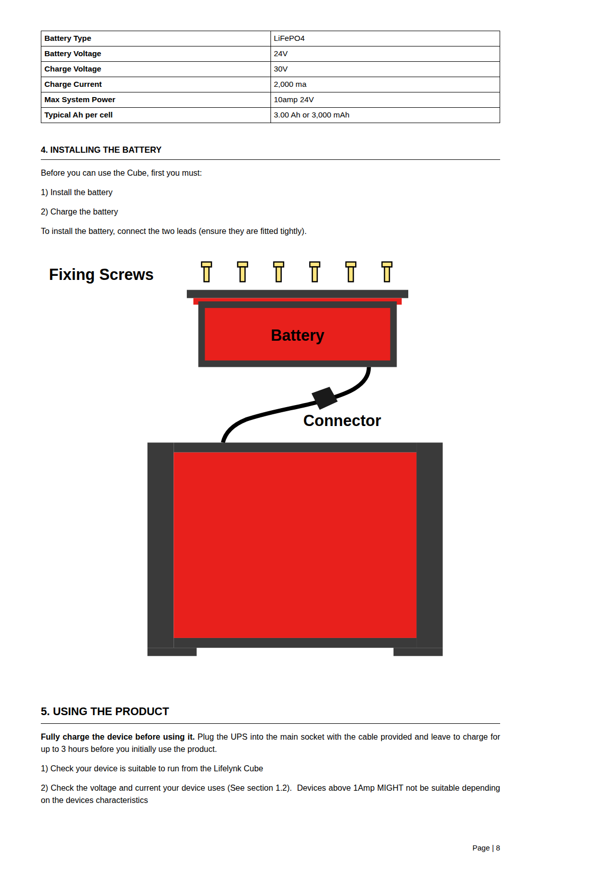| Battery Type | LiFePO4 |
| Battery Voltage | 24V |
| Charge Voltage | 30V |
| Charge Current | 2,000 ma |
| Max System Power | 10amp 24V |
| Typical Ah per cell | 3.00 Ah or 3,000 mAh |
4. INSTALLING THE BATTERY
Before you can use the Cube, first you must:
1) Install the battery
2) Charge the battery
To install the battery, connect the two leads (ensure they are fitted tightly).
Fixing Screws Battery Connector
5. USING THE PRODUCT
Fully charge the device before using it. Plug the UPS into the main socket with the cable provided and leave to charge for up to 3 hours before you initially use the product.
1) Check your device is suitable to run from the Lifelynk Cube
2) Check the voltage and current your device uses (See section 1.2). Devices above 1Amp MIGHT not be suitable depending on the devices characteristics
Page | 8